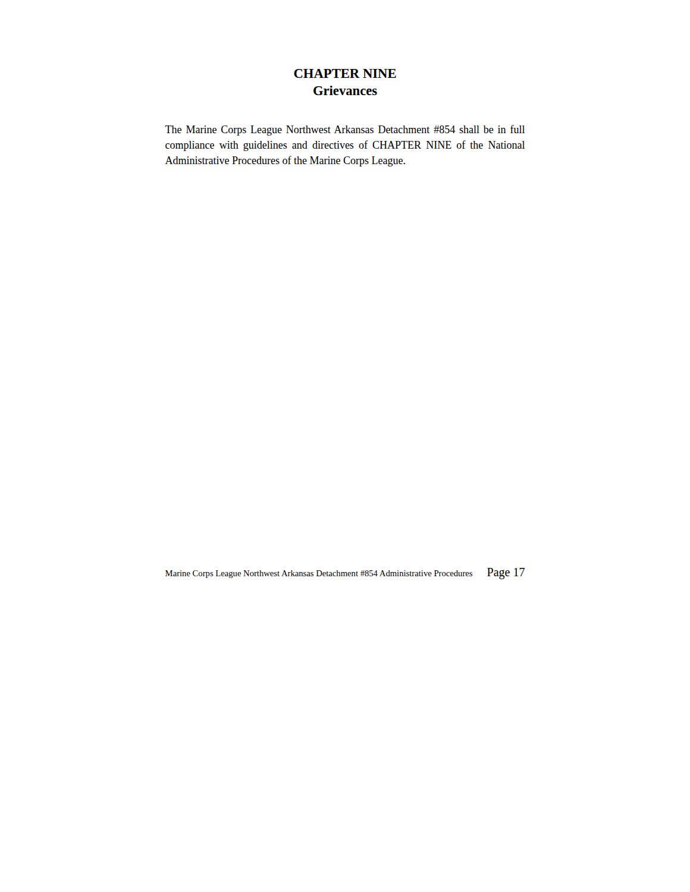CHAPTER NINEGrievances
The Marine Corps League Northwest Arkansas Detachment #854 shall be in full compliance with guidelines and directives of CHAPTER NINE of the National Administrative Procedures of the Marine Corps League.
Marine Corps League Northwest Arkansas Detachment #854 Administrative Procedures Page 17